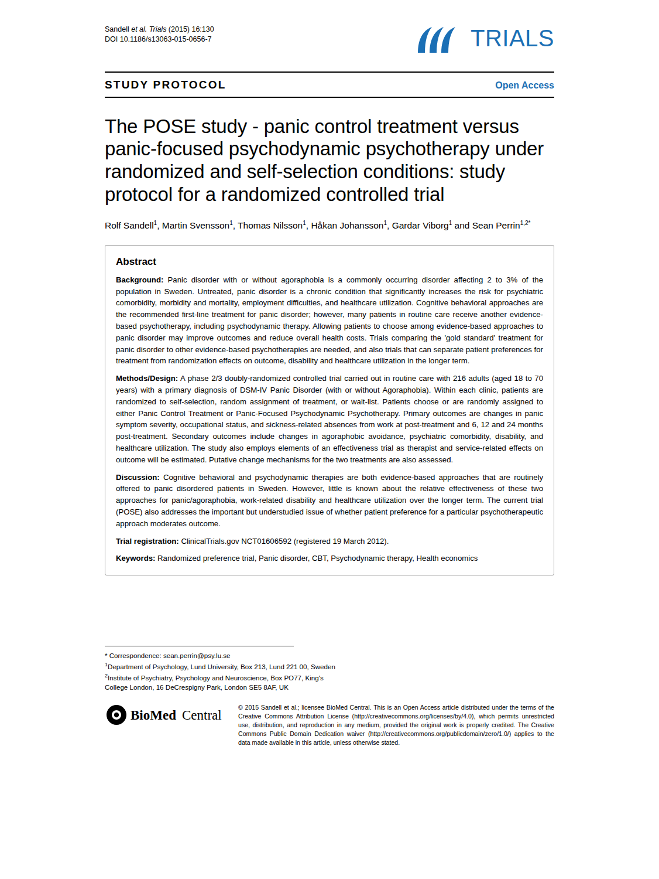Sandell et al. Trials (2015) 16:130
DOI 10.1186/s13063-015-0656-7
TRIALS
Study Protocol
Open Access
The POSE study - panic control treatment versus panic-focused psychodynamic psychotherapy under randomized and self-selection conditions: study protocol for a randomized controlled trial
Rolf Sandell1, Martin Svensson1, Thomas Nilsson1, Håkan Johansson1, Gardar Viborg1 and Sean Perrin1,2*
Abstract
Background: Panic disorder with or without agoraphobia is a commonly occurring disorder affecting 2 to 3% of the population in Sweden. Untreated, panic disorder is a chronic condition that significantly increases the risk for psychiatric comorbidity, morbidity and mortality, employment difficulties, and healthcare utilization. Cognitive behavioral approaches are the recommended first-line treatment for panic disorder; however, many patients in routine care receive another evidence-based psychotherapy, including psychodynamic therapy. Allowing patients to choose among evidence-based approaches to panic disorder may improve outcomes and reduce overall health costs. Trials comparing the 'gold standard' treatment for panic disorder to other evidence-based psychotherapies are needed, and also trials that can separate patient preferences for treatment from randomization effects on outcome, disability and healthcare utilization in the longer term.
Methods/Design: A phase 2/3 doubly-randomized controlled trial carried out in routine care with 216 adults (aged 18 to 70 years) with a primary diagnosis of DSM-IV Panic Disorder (with or without Agoraphobia). Within each clinic, patients are randomized to self-selection, random assignment of treatment, or wait-list. Patients choose or are randomly assigned to either Panic Control Treatment or Panic-Focused Psychodynamic Psychotherapy. Primary outcomes are changes in panic symptom severity, occupational status, and sickness-related absences from work at post-treatment and 6, 12 and 24 months post-treatment. Secondary outcomes include changes in agoraphobic avoidance, psychiatric comorbidity, disability, and healthcare utilization. The study also employs elements of an effectiveness trial as therapist and service-related effects on outcome will be estimated. Putative change mechanisms for the two treatments are also assessed.
Discussion: Cognitive behavioral and psychodynamic therapies are both evidence-based approaches that are routinely offered to panic disordered patients in Sweden. However, little is known about the relative effectiveness of these two approaches for panic/agoraphobia, work-related disability and healthcare utilization over the longer term. The current trial (POSE) also addresses the important but understudied issue of whether patient preference for a particular psychotherapeutic approach moderates outcome.
Trial registration: ClinicalTrials.gov NCT01606592 (registered 19 March 2012).
Keywords: Randomized preference trial, Panic disorder, CBT, Psychodynamic therapy, Health economics
* Correspondence: sean.perrin@psy.lu.se
1Department of Psychology, Lund University, Box 213, Lund 221 00, Sweden
2Institute of Psychiatry, Psychology and Neuroscience, Box PO77, King's
College London, 16 DeCrespigny Park, London SE5 8AF, UK
BioMed Central
© 2015 Sandell et al.; licensee BioMed Central. This is an Open Access article distributed under the terms of the Creative Commons Attribution License (http://creativecommons.org/licenses/by/4.0), which permits unrestricted use, distribution, and reproduction in any medium, provided the original work is properly credited. The Creative Commons Public Domain Dedication waiver (http://creativecommons.org/publicdomain/zero/1.0/) applies to the data made available in this article, unless otherwise stated.